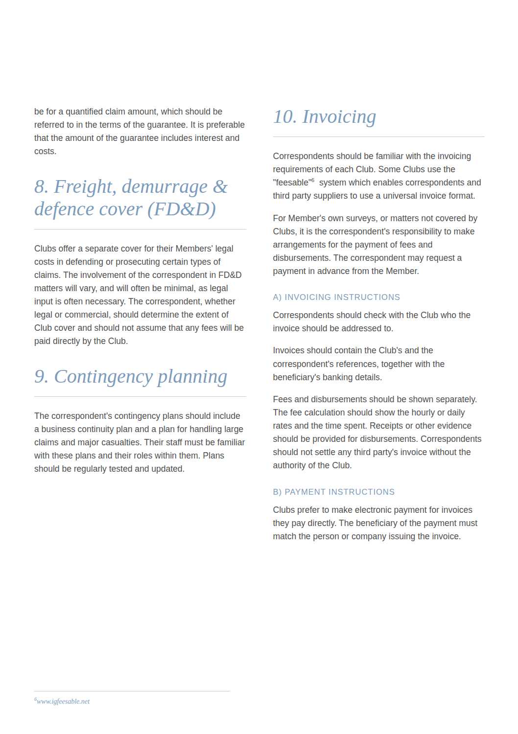be for a quantified claim amount, which should be referred to in the terms of the guarantee. It is preferable that the amount of the guarantee includes interest and costs.
8. Freight, demurrage & defence cover (FD&D)
Clubs offer a separate cover for their Members' legal costs in defending or prosecuting certain types of claims. The involvement of the correspondent in FD&D matters will vary, and will often be minimal, as legal input is often necessary. The correspondent, whether legal or commercial, should determine the extent of Club cover and should not assume that any fees will be paid directly by the Club.
9. Contingency planning
The correspondent's contingency plans should include a business continuity plan and a plan for handling large claims and major casualties. Their staff must be familiar with these plans and their roles within them. Plans should be regularly tested and updated.
10. Invoicing
Correspondents should be familiar with the invoicing requirements of each Club. Some Clubs use the "feesable"6 system which enables correspondents and third party suppliers to use a universal invoice format.
For Member's own surveys, or matters not covered by Clubs, it is the correspondent's responsibility to make arrangements for the payment of fees and disbursements. The correspondent may request a payment in advance from the Member.
a) Invoicing instructions
Correspondents should check with the Club who the invoice should be addressed to.
Invoices should contain the Club's and the correspondent's references, together with the beneficiary's banking details.
Fees and disbursements should be shown separately. The fee calculation should show the hourly or daily rates and the time spent. Receipts or other evidence should be provided for disbursements. Correspondents should not settle any third party's invoice without the authority of the Club.
b) Payment instructions
Clubs prefer to make electronic payment for invoices they pay directly. The beneficiary of the payment must match the person or company issuing the invoice.
6www.igfeesable.net